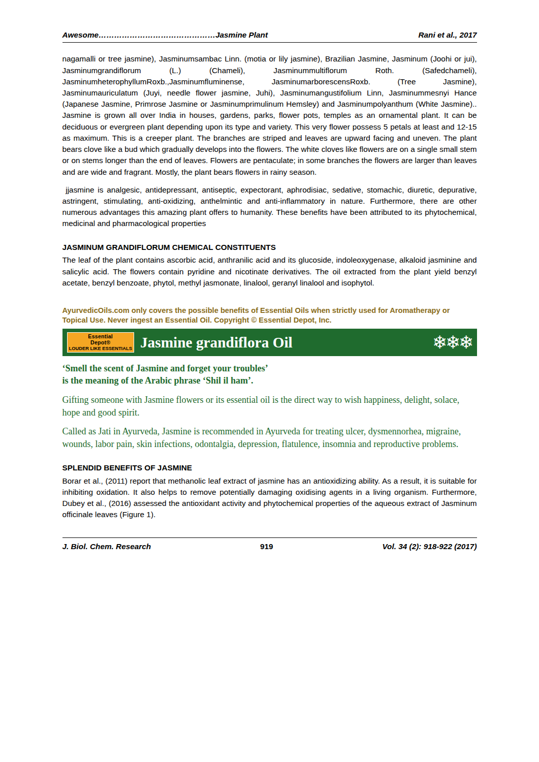Awesome………………………………………Jasmine Plant Rani et al., 2017
nagamalli or tree jasmine), Jasminumsambac Linn. (motia or lily jasmine), Brazilian Jasmine, Jasminum (Joohi or jui), Jasminumgrandiflorum (L.) (Chameli), Jasminummultiflorum Roth. (Safedchameli), JasminumheterophyllumRoxb.,Jasminumfluminense, JasminumarborescensRoxb. (Tree Jasmine), Jasminumauriculatum (Juyi, needle flower jasmine, Juhi), Jasminumangustifolium Linn, Jasminummesnyi Hance (Japanese Jasmine, Primrose Jasmine or Jasminumprimulinum Hemsley) and Jasminumpolyanthum (White Jasmine).. Jasmine is grown all over India in houses, gardens, parks, flower pots, temples as an ornamental plant. It can be deciduous or evergreen plant depending upon its type and variety. This very flower possess 5 petals at least and 12-15 as maximum. This is a creeper plant. The branches are striped and leaves are upward facing and uneven. The plant bears clove like a bud which gradually develops into the flowers. The white cloves like flowers are on a single small stem or on stems longer than the end of leaves. Flowers are pentaculate; in some branches the flowers are larger than leaves and are wide and fragrant. Mostly, the plant bears flowers in rainy season.
jjasmine is analgesic, antidepressant, antiseptic, expectorant, aphrodisiac, sedative, stomachic, diuretic, depurative, astringent, stimulating, anti-oxidizing, anthelmintic and anti-inflammatory in nature. Furthermore, there are other numerous advantages this amazing plant offers to humanity. These benefits have been attributed to its phytochemical, medicinal and pharmacological properties
Jasminum Grandiflorum Chemical Constituents
The leaf of the plant contains ascorbic acid, anthranilic acid and its glucoside, indoleoxygenase, alkaloid jasminine and salicylic acid. The flowers contain pyridine and nicotinate derivatives. The oil extracted from the plant yield benzyl acetate, benzyl benzoate, phytol, methyl jasmonate, linalool, geranyl linalool and isophytol.
AyurvedicOils.com only covers the possible benefits of Essential Oils when strictly used for Aromatherapy or Topical Use. Never ingest an Essential Oil. Copyright © Essential Depot, Inc.
Essential
Depot® LOUDER LIKE ESSENTIALS
Jasmine grandiflora Oil
❄❄❄
‘Smell the scent of Jasmine and forget your troubles’
is the meaning of the Arabic phrase ‘Shil il ham’.
Gifting someone with Jasmine flowers or its essential oil is the direct way to wish happiness, delight, solace, hope and good spirit.
Called as Jati in Ayurveda, Jasmine is recommended in Ayurveda for treating ulcer, dysmennorhea, migraine, wounds, labor pain, skin infections, odontalgia, depression, flatulence, insomnia and reproductive problems.
Splendid Benefits of Jasmine
Borar et al., (2011) report that methanolic leaf extract of jasmine has an antioxidizing ability. As a result, it is suitable for inhibiting oxidation. It also helps to remove potentially damaging oxidising agents in a living organism. Furthermore, Dubey et al., (2016) assessed the antioxidant activity and phytochemical properties of the aqueous extract of Jasminum officinale leaves (Figure 1).
J. Biol. Chem. Research 919 Vol. 34 (2): 918-922 (2017)